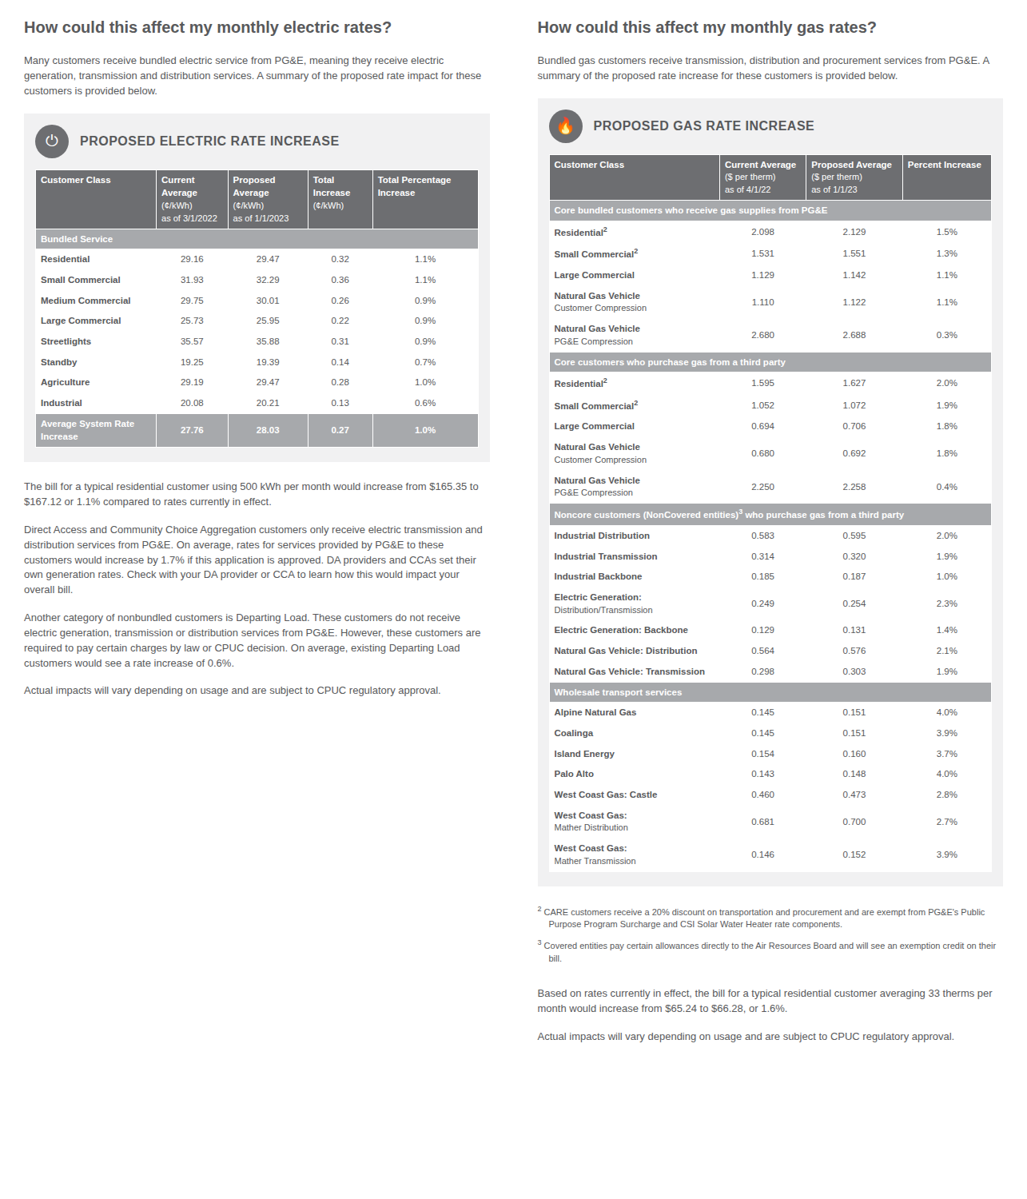How could this affect my monthly electric rates?
Many customers receive bundled electric service from PG&E, meaning they receive electric generation, transmission and distribution services. A summary of the proposed rate impact for these customers is provided below.
⏻
PROPOSED ELECTRIC RATE INCREASE
| Customer Class | Current Average (¢/kWh) as of 3/1/2022 | Proposed Average (¢/kWh) as of 1/1/2023 | Total Increase (¢/kWh) | Total Percentage Increase |
| --- | --- | --- | --- | --- |
| Bundled Service |
| Residential | 29.16 | 29.47 | 0.32 | 1.1% |
| Small Commercial | 31.93 | 32.29 | 0.36 | 1.1% |
| Medium Commercial | 29.75 | 30.01 | 0.26 | 0.9% |
| Large Commercial | 25.73 | 25.95 | 0.22 | 0.9% |
| Streetlights | 35.57 | 35.88 | 0.31 | 0.9% |
| Standby | 19.25 | 19.39 | 0.14 | 0.7% |
| Agriculture | 29.19 | 29.47 | 0.28 | 1.0% |
| Industrial | 20.08 | 20.21 | 0.13 | 0.6% |
| Average System Rate Increase | 27.76 | 28.03 | 0.27 | 1.0% |
The bill for a typical residential customer using 500 kWh per month would increase from $165.35 to $167.12 or 1.1% compared to rates currently in effect.
Direct Access and Community Choice Aggregation customers only receive electric transmission and distribution services from PG&E. On average, rates for services provided by PG&E to these customers would increase by 1.7% if this application is approved. DA providers and CCAs set their own generation rates. Check with your DA provider or CCA to learn how this would impact your overall bill.
Another category of nonbundled customers is Departing Load. These customers do not receive electric generation, transmission or distribution services from PG&E. However, these customers are required to pay certain charges by law or CPUC decision. On average, existing Departing Load customers would see a rate increase of 0.6%.
Actual impacts will vary depending on usage and are subject to CPUC regulatory approval.
How could this affect my monthly gas rates?
Bundled gas customers receive transmission, distribution and procurement services from PG&E. A summary of the proposed rate increase for these customers is provided below.
🔥
PROPOSED GAS RATE INCREASE
| Customer Class | Current Average ($ per therm) as of 4/1/22 | Proposed Average ($ per therm) as of 1/1/23 | Percent Increase |
| --- | --- | --- | --- |
| Core bundled customers who receive gas supplies from PG&E |
| Residential 2 | 2.098 | 2.129 | 1.5% |
| Small Commercial 2 | 1.531 | 1.551 | 1.3% |
| Large Commercial | 1.129 | 1.142 | 1.1% |
| Natural Gas Vehicle Customer Compression | 1.110 | 1.122 | 1.1% |
| Natural Gas Vehicle PG&E Compression | 2.680 | 2.688 | 0.3% |
| Core customers who purchase gas from a third party |
| Residential 2 | 1.595 | 1.627 | 2.0% |
| Small Commercial 2 | 1.052 | 1.072 | 1.9% |
| Large Commercial | 0.694 | 0.706 | 1.8% |
| Natural Gas Vehicle Customer Compression | 0.680 | 0.692 | 1.8% |
| Natural Gas Vehicle PG&E Compression | 2.250 | 2.258 | 0.4% |
| Noncore customers (NonCovered entities) 3 who purchase gas from a third party |
| Industrial Distribution | 0.583 | 0.595 | 2.0% |
| Industrial Transmission | 0.314 | 0.320 | 1.9% |
| Industrial Backbone | 0.185 | 0.187 | 1.0% |
| Electric Generation: Distribution/Transmission | 0.249 | 0.254 | 2.3% |
| Electric Generation: Backbone | 0.129 | 0.131 | 1.4% |
| Natural Gas Vehicle: Distribution | 0.564 | 0.576 | 2.1% |
| Natural Gas Vehicle: Transmission | 0.298 | 0.303 | 1.9% |
| Wholesale transport services |
| Alpine Natural Gas | 0.145 | 0.151 | 4.0% |
| Coalinga | 0.145 | 0.151 | 3.9% |
| Island Energy | 0.154 | 0.160 | 3.7% |
| Palo Alto | 0.143 | 0.148 | 4.0% |
| West Coast Gas: Castle | 0.460 | 0.473 | 2.8% |
| West Coast Gas: Mather Distribution | 0.681 | 0.700 | 2.7% |
| West Coast Gas: Mather Transmission | 0.146 | 0.152 | 3.9% |
2 CARE customers receive a 20% discount on transportation and procurement and are exempt from PG&E's Public Purpose Program Surcharge and CSI Solar Water Heater rate components.
3 Covered entities pay certain allowances directly to the Air Resources Board and will see an exemption credit on their bill.
Based on rates currently in effect, the bill for a typical residential customer averaging 33 therms per month would increase from $65.24 to $66.28, or 1.6%.
Actual impacts will vary depending on usage and are subject to CPUC regulatory approval.